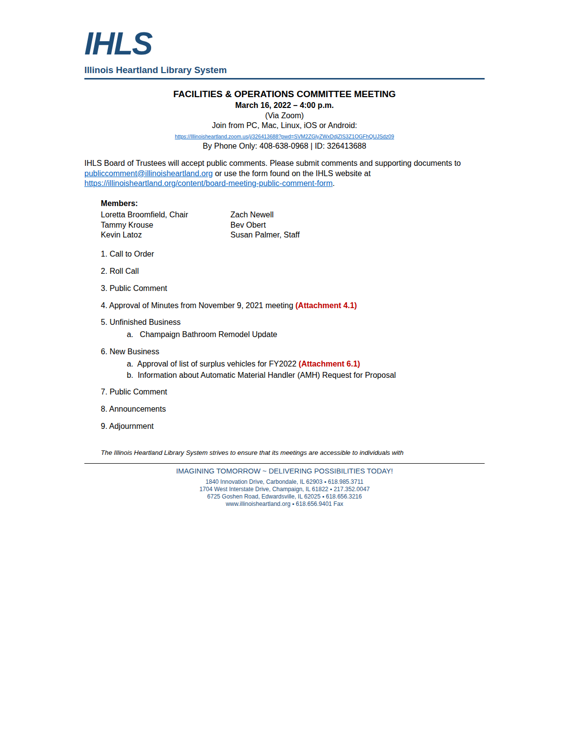IHLS
Illinois Heartland Library System
FACILITIES & OPERATIONS COMMITTEE MEETING
March 16, 2022 – 4:00 p.m.
(Via Zoom)
Join from PC, Mac, Linux, iOS or Android:
https://Illinoisheartland.zoom.us/j/326413688?pwd=SVM2ZGlyZWxDdjZlS3Z1OGFhQUJSdz09
By Phone Only: 408-638-0968 | ID: 326413688
IHLS Board of Trustees will accept public comments. Please submit comments and supporting documents to publiccomment@illinoisheartland.org or use the form found on the IHLS website at https://illinoisheartland.org/content/board-meeting-public-comment-form.
Members:
| Loretta Broomfield, Chair | Zach Newell |
| Tammy Krouse | Bev Obert |
| Kevin Latoz | Susan Palmer, Staff |
1. Call to Order
2. Roll Call
3. Public Comment
4. Approval of Minutes from November 9, 2021 meeting (Attachment 4.1)
5. Unfinished Business
a. Champaign Bathroom Remodel Update
6. New Business
a. Approval of list of surplus vehicles for FY2022 (Attachment 6.1)
b. Information about Automatic Material Handler (AMH) Request for Proposal
7. Public Comment
8. Announcements
9. Adjournment
The Illinois Heartland Library System strives to ensure that its meetings are accessible to individuals with
IMAGINING TOMORROW ~ DELIVERING POSSIBILITIES TODAY!
1840 Innovation Drive, Carbondale, IL 62903 ▪ 618.985.3711
1704 West Interstate Drive, Champaign, IL 61822 ▪ 217.352.0047
6725 Goshen Road, Edwardsville, IL 62025 ▪ 618.656.3216
www.illinoisheartland.org ▪ 618.656.9401 Fax